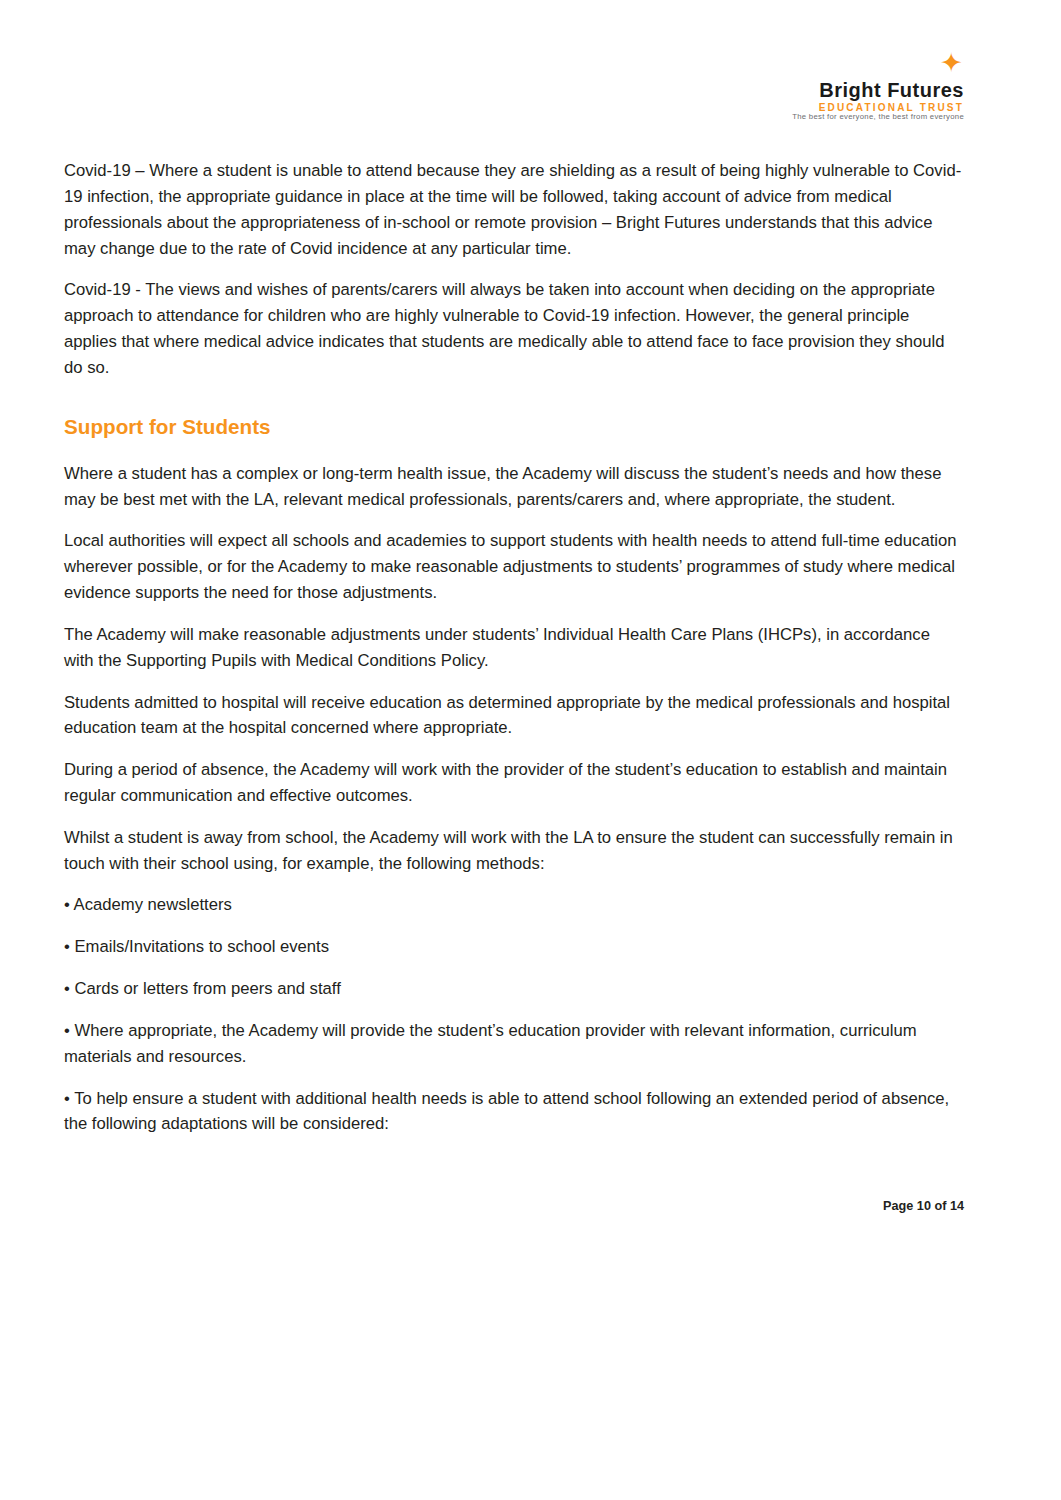✦
Bright Futures
EDUCATIONAL TRUST
The best for everyone, the best from everyone
Covid-19 – Where a student is unable to attend because they are shielding as a result of being highly vulnerable to Covid-19 infection, the appropriate guidance in place at the time will be followed, taking account of advice from medical professionals about the appropriateness of in-school or remote provision – Bright Futures understands that this advice may change due to the rate of Covid incidence at any particular time.
Covid-19 - The views and wishes of parents/carers will always be taken into account when deciding on the appropriate approach to attendance for children who are highly vulnerable to Covid-19 infection. However, the general principle applies that where medical advice indicates that students are medically able to attend face to face provision they should do so.
Support for Students
Where a student has a complex or long-term health issue, the Academy will discuss the student’s needs and how these may be best met with the LA, relevant medical professionals, parents/carers and, where appropriate, the student.
Local authorities will expect all schools and academies to support students with health needs to attend full-time education wherever possible, or for the Academy to make reasonable adjustments to students’ programmes of study where medical evidence supports the need for those adjustments.
The Academy will make reasonable adjustments under students’ Individual Health Care Plans (IHCPs), in accordance with the Supporting Pupils with Medical Conditions Policy.
Students admitted to hospital will receive education as determined appropriate by the medical professionals and hospital education team at the hospital concerned where appropriate.
During a period of absence, the Academy will work with the provider of the student’s education to establish and maintain regular communication and effective outcomes.
Whilst a student is away from school, the Academy will work with the LA to ensure the student can successfully remain in touch with their school using, for example, the following methods:
• Academy newsletters
• Emails/Invitations to school events
• Cards or letters from peers and staff
• Where appropriate, the Academy will provide the student’s education provider with relevant information, curriculum materials and resources.
• To help ensure a student with additional health needs is able to attend school following an extended period of absence, the following adaptations will be considered:
Page 10 of 14